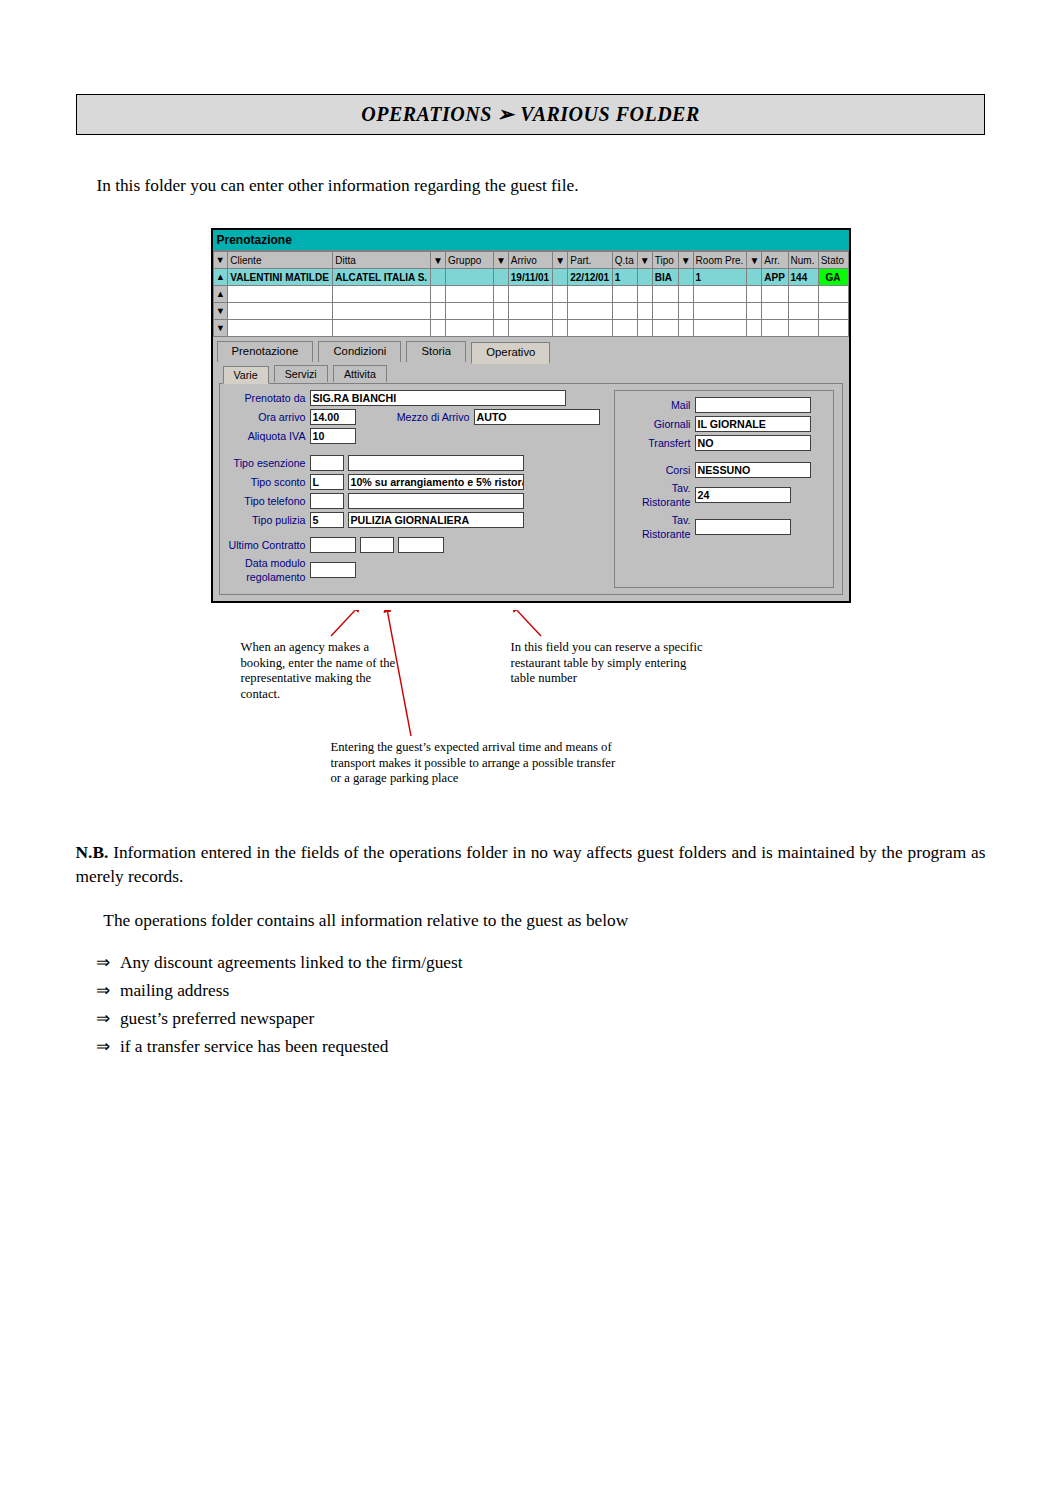OPERATIONS ➢ VARIOUS FOLDER
In this folder you can enter other information regarding the guest file.
Prenotazione
| ▼ | Cliente | Ditta | ▼ | Gruppo | ▼ | Arrivo | ▼ | Part. | Q.ta | ▼ | Tipo | ▼ | Room Pre. | ▼ | Arr. | Num. | Stato |
| --- | --- | --- | --- | --- | --- | --- | --- | --- | --- | --- | --- | --- | --- | --- | --- | --- | --- |
| ▲ | VALENTINI MATILDE | ALCATEL ITALIA S. | | | | 19/11/01 | | 22/12/01 | 1 | | BIA | | 1 | | APP | 144 | GA |
| ▲ | | | | | | | | | | | | | | | | | |
| ▼ | | | | | | | | | | | | | | | | | |
| ▼ | | | | | | | | | | | | | | | | | |
Prenotazione Condizioni Storia Operativo
Varie Servizi Attivita
Prenotato da SIG.RA BIANCHI
Ora arrivo 14.00 Mezzo di Arrivo AUTO
Aliquota IVA 10
Tipo esenzione
Tipo sconto L 10% su arrangiamento e 5% ristorante/bar
Tipo telefono
Tipo pulizia 5 PULIZIA GIORNALIERA
Ultimo Contratto
Data modulo
regolamento
Mail
Giornali IL GIORNALE
Transfert NO
Corsi NESSUNO
Tav. Ristorante 24
Tav. Ristorante
When an agency makes a booking, enter the name of the representative making the contact.
In this field you can reserve a specific restaurant table by simply entering table number
Entering the guest’s expected arrival time and means of transport makes it possible to arrange a possible transfer or a garage parking place
N.B. Information entered in the fields of the operations folder in no way affects guest folders and is maintained by the program as merely records.
The operations folder contains all information relative to the guest as below
Any discount agreements linked to the firm/guest
mailing address
guest’s preferred newspaper
if a transfer service has been requested